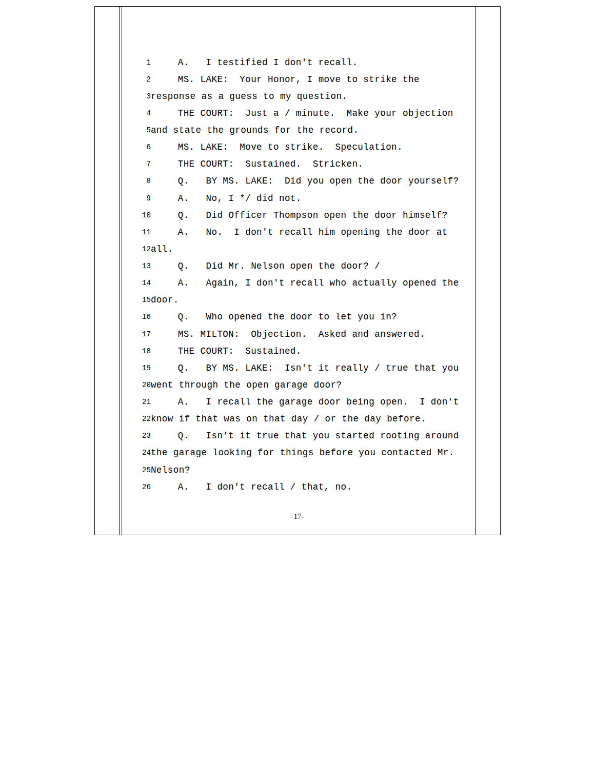| 1 | A. I testified I don't recall. |
| 2 | MS. LAKE: Your Honor, I move to strike the |
| 3 | response as a guess to my question. |
| 4 | THE COURT: Just a / minute. Make your objection |
| 5 | and state the grounds for the record. |
| 6 | MS. LAKE: Move to strike. Speculation. |
| 7 | THE COURT: Sustained. Stricken. |
| 8 | Q. BY MS. LAKE: Did you open the door yourself? |
| 9 | A. No, I */ did not. |
| 10 | Q. Did Officer Thompson open the door himself? |
| 11 | A. No. I don't recall him opening the door at |
| 12 | all. |
| 13 | Q. Did Mr. Nelson open the door? / |
| 14 | A. Again, I don't recall who actually opened the |
| 15 | door. |
| 16 | Q. Who opened the door to let you in? |
| 17 | MS. MILTON: Objection. Asked and answered. |
| 18 | THE COURT: Sustained. |
| 19 | Q. BY MS. LAKE: Isn't it really / true that you |
| 20 | went through the open garage door? |
| 21 | A. I recall the garage door being open. I don't |
| 22 | know if that was on that day / or the day before. |
| 23 | Q. Isn't it true that you started rooting around |
| 24 | the garage looking for things before you contacted Mr. |
| 25 | Nelson? |
| 26 | A. I don't recall / that, no. |
-17-